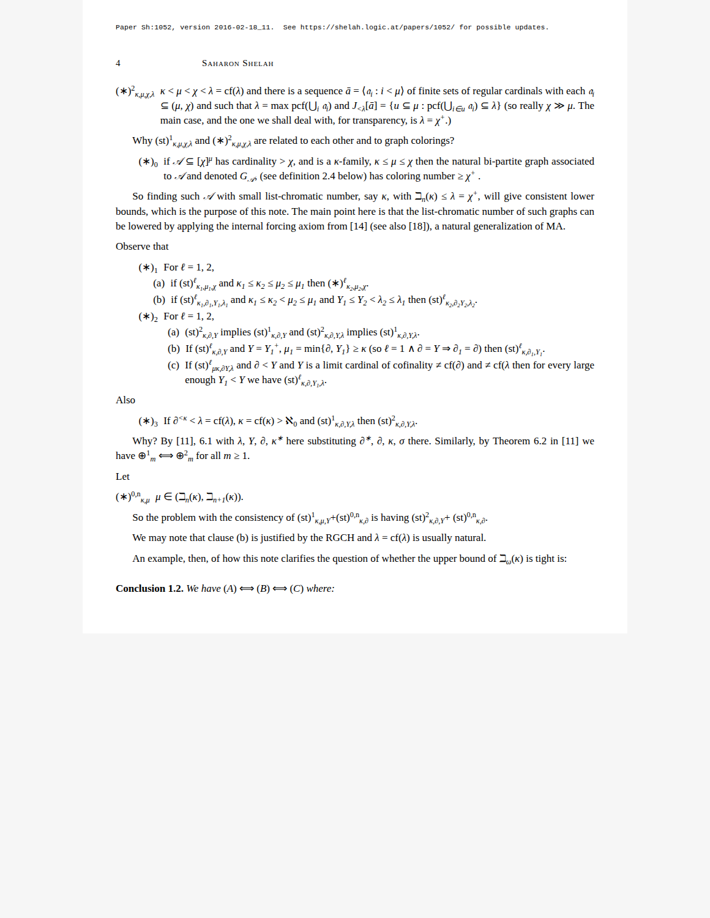Paper Sh:1052, version 2016-02-18_11. See https://shelah.logic.at/papers/1052/ for possible updates.
4 Saharon Shelah
(∗)2κ,μ,χ,λ κ < μ < χ < λ = cf(λ) and there is a sequence ā = ⟨𝔞i : i < μ⟩ of finite sets of regular cardinals with each 𝔞i ⊆ (μ, χ) and such that λ = max pcf(⋃i 𝔞i) and J<λ[ā] = {u ⊆ μ : pcf(⋃i∈u 𝔞i) ⊆ λ} (so really χ ≫ μ. The main case, and the one we shall deal with, for transparency, is λ = χ+.)
Why (st)1κ,μ,χ,λ and (∗)2κ,μ,χ,λ are related to each other and to graph colorings?
(∗)0 if 𝒜 ⊆ [χ]μ has cardinality > χ, and is a κ-family, κ ≤ μ ≤ χ then the natural bi-partite graph associated to 𝒜 and denoted G𝒜, (see definition 2.4 below) has coloring number ≥ χ+ .
So finding such 𝒜 with small list-chromatic number, say κ, with ℶn(κ) ≤ λ = χ+, will give consistent lower bounds, which is the purpose of this note. The main point here is that the list-chromatic number of such graphs can be lowered by applying the internal forcing axiom from [14] (see also [18]), a natural generalization of MA.
Observe that
(∗)1 For ℓ = 1, 2,
(a) if (st)ℓκ1,μ1,χ and κ1 ≤ κ2 ≤ μ2 ≤ μ1 then (∗)ℓκ2,μ2,χ.
(b) if (st)ℓκ1,∂1,Υ1,λ1 and κ1 ≤ κ2 < μ2 ≤ μ1 and Υ1 ≤ Υ2 < λ2 ≤ λ1 then (st)ℓκ2,∂2Υ2,λ2.
(∗)2 For ℓ = 1, 2,
(a) (st)2κ,∂,Υ implies (st)1κ,∂,Υ and (st)2κ,∂,Υ,λ implies (st)1κ,∂,Υ,λ.
(b) If (st)ℓκ,∂,Υ and Υ = Υ1+, μ1 = min{∂, Υ1} ≥ κ (so ℓ = 1 ∧ ∂ = Υ ⇒ ∂1 = ∂) then (st)ℓκ,∂1,Υ1.
(c) If (st)ℓμκ,∂Υ,λ and ∂ < Υ and Υ is a limit cardinal of cofinality ≠ cf(∂) and ≠ cf(λ then for every large enough Υ1 < Υ we have (st)ℓκ,∂,Υ1,λ.
Also
(∗)3 If ∂<κ < λ = cf(λ), κ = cf(κ) > ℵ0 and (st)1κ,∂,Υ,λ then (st)2κ,∂,Υ,λ.
Why? By [11], 6.1 with λ, Υ, ∂, κ∗ here substituting ∂∗, ∂, κ, σ there. Similarly, by Theorem 6.2 in [11] we have ⊕1m ⟺ ⊕2m for all m ≥ 1.
Let
(∗)0,nκ,μ μ ∈ (ℶn(κ), ℶn+1(κ)).
So the problem with the consistency of (st)1κ,μ,Υ+(st)0,nκ,∂ is having (st)2κ,∂,Υ+ (st)0,nκ,∂.
We may note that clause (b) is justified by the RGCH and λ = cf(λ) is usually natural.
An example, then, of how this note clarifies the question of whether the upper bound of ℶω(κ) is tight is:
Conclusion 1.2. We have (A) ⟺ (B) ⟺ (C) where: